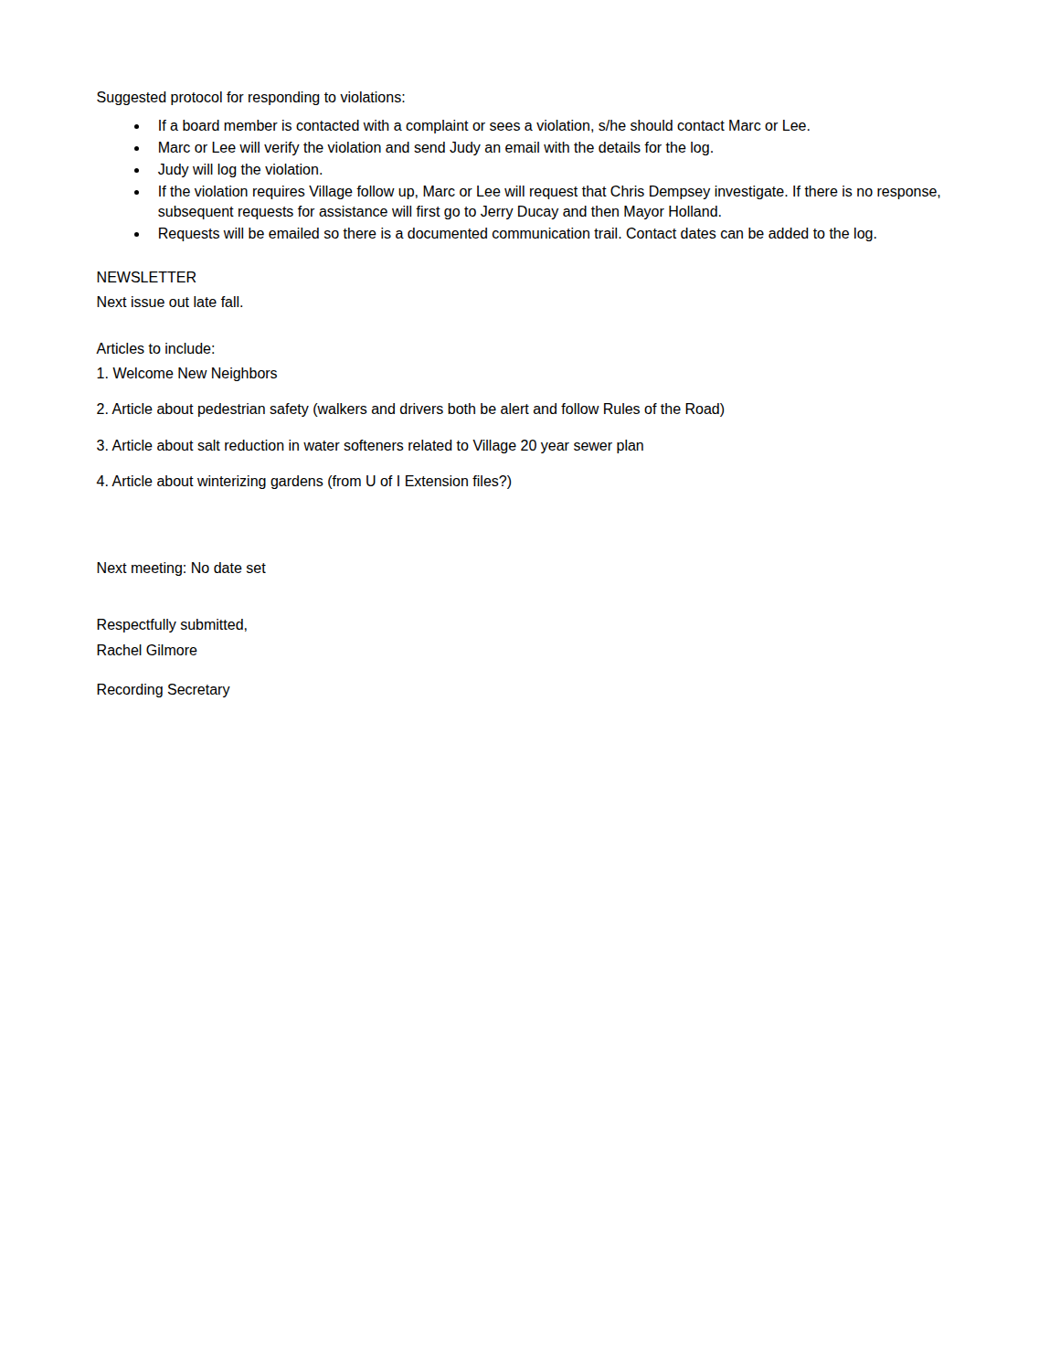Suggested protocol for responding to violations:
If a board member is contacted with a complaint or sees a violation, s/he should contact Marc or Lee.
Marc or Lee will verify the violation and send Judy an email with the details for the log.
Judy will log the violation.
If the violation requires Village follow up, Marc or Lee will request that Chris Dempsey investigate. If there is no response, subsequent requests for assistance will first go to Jerry Ducay and then Mayor Holland.
Requests will be emailed so there is a documented communication trail. Contact dates can be added to the log.
NEWSLETTER
Next issue out late fall.
Articles to include:
1. Welcome New Neighbors
2. Article about pedestrian safety (walkers and drivers both be alert and follow Rules of the Road)
3. Article about salt reduction in water softeners related to Village 20 year sewer plan
4. Article about winterizing gardens (from U of I Extension files?)
Next meeting: No date set
Respectfully submitted,
Rachel Gilmore
Recording Secretary